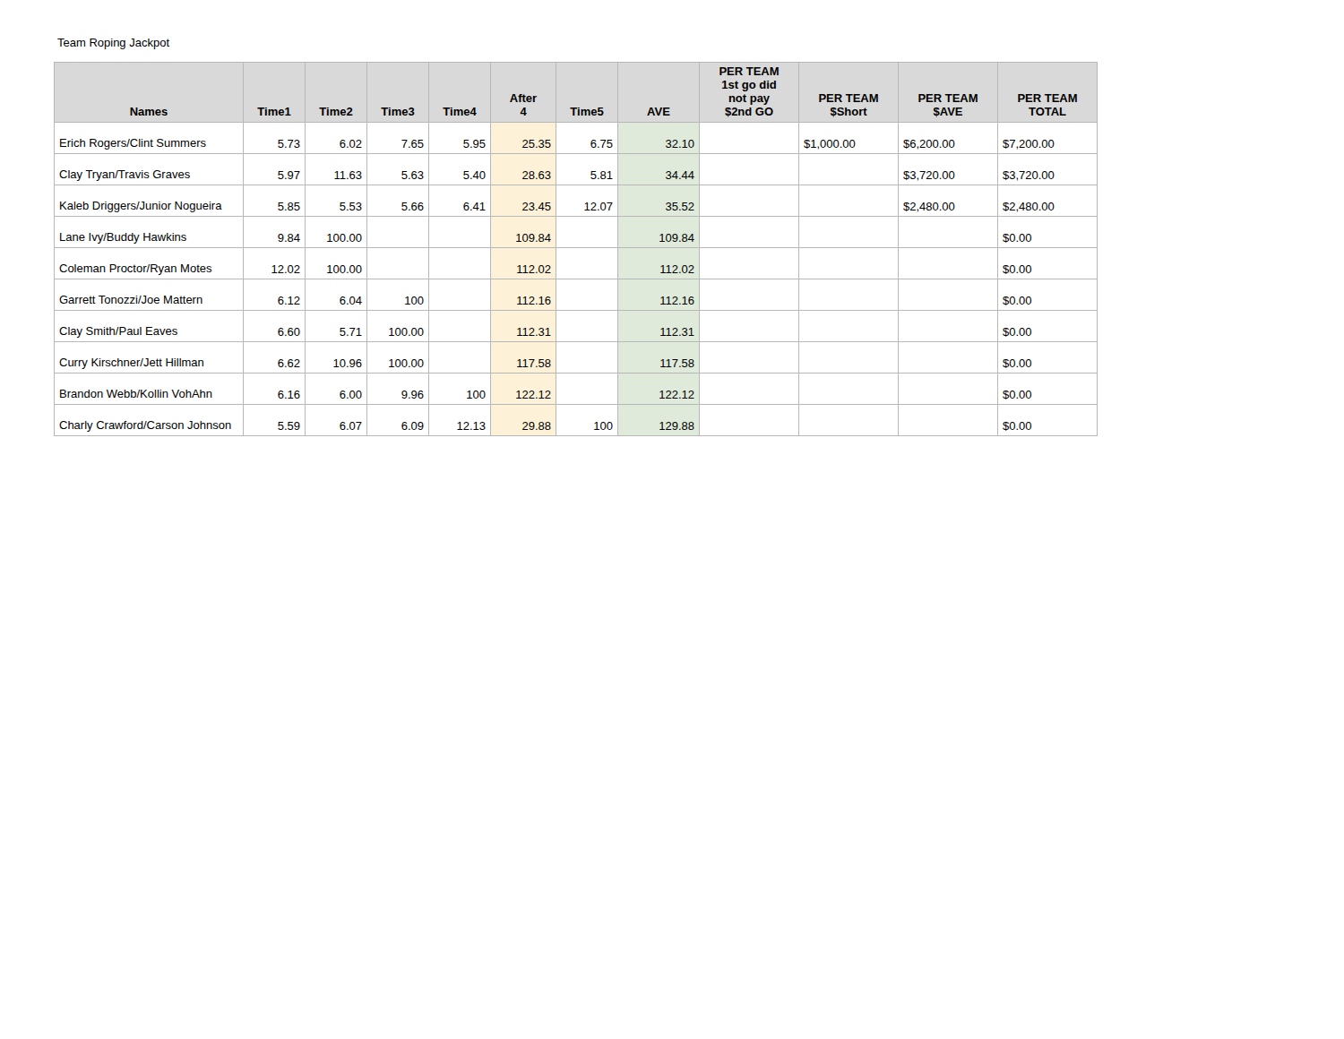Team Roping Jackpot
| Names | Time1 | Time2 | Time3 | Time4 | After 4 | Time5 | AVE | PER TEAM 1st go did not pay $2nd GO | PER TEAM $Short | PER TEAM $AVE | PER TEAM TOTAL |
| --- | --- | --- | --- | --- | --- | --- | --- | --- | --- | --- | --- |
| Erich Rogers/Clint Summers | 5.73 | 6.02 | 7.65 | 5.95 | 25.35 | 6.75 | 32.10 | | $1,000.00 | $6,200.00 | $7,200.00 |
| Clay Tryan/Travis Graves | 5.97 | 11.63 | 5.63 | 5.40 | 28.63 | 5.81 | 34.44 | | | $3,720.00 | $3,720.00 |
| Kaleb Driggers/Junior Nogueira | 5.85 | 5.53 | 5.66 | 6.41 | 23.45 | 12.07 | 35.52 | | | $2,480.00 | $2,480.00 |
| Lane Ivy/Buddy Hawkins | 9.84 | 100.00 | | | 109.84 | | 109.84 | | | | $0.00 |
| Coleman Proctor/Ryan Motes | 12.02 | 100.00 | | | 112.02 | | 112.02 | | | | $0.00 |
| Garrett Tonozzi/Joe Mattern | 6.12 | 6.04 | 100 | | 112.16 | | 112.16 | | | | $0.00 |
| Clay Smith/Paul Eaves | 6.60 | 5.71 | 100.00 | | 112.31 | | 112.31 | | | | $0.00 |
| Curry Kirschner/Jett Hillman | 6.62 | 10.96 | 100.00 | | 117.58 | | 117.58 | | | | $0.00 |
| Brandon Webb/Kollin VohAhn | 6.16 | 6.00 | 9.96 | 100 | 122.12 | | 122.12 | | | | $0.00 |
| Charly Crawford/Carson Johnson | 5.59 | 6.07 | 6.09 | 12.13 | 29.88 | 100 | 129.88 | | | | $0.00 |